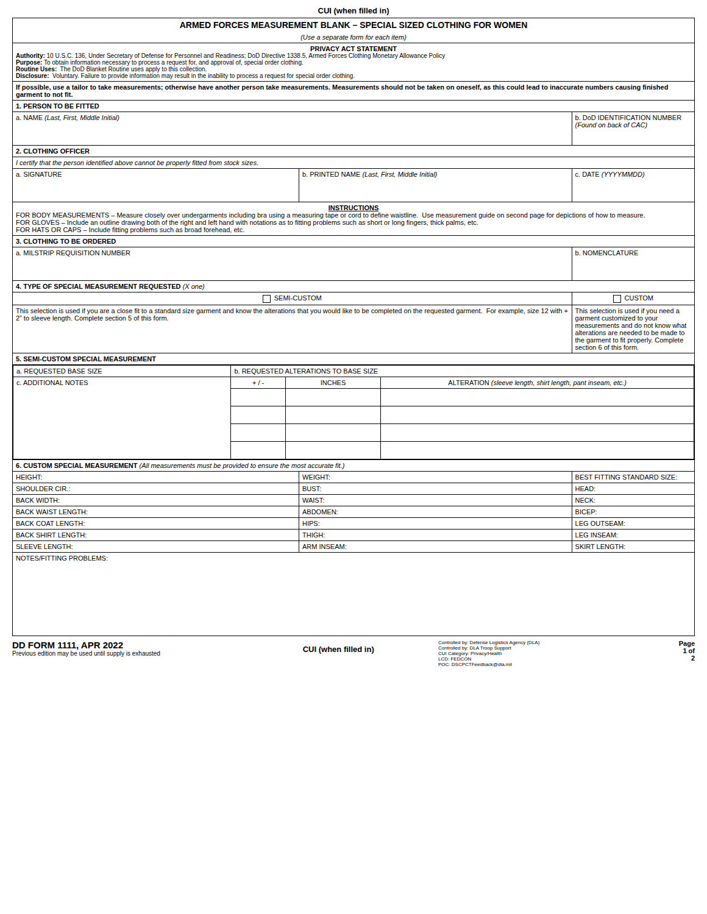CUI (when filled in)
| ARMED FORCES MEASUREMENT BLANK – SPECIAL SIZED CLOTHING FOR WOMEN |
| (Use a separate form for each item) |
| PRIVACY ACT STATEMENT Authority: 10 U.S.C. 136, Under Secretary of Defense for Personnel and Readiness; DoD Directive 1338.5, Armed Forces Clothing Monetary Allowance Policy Purpose: To obtain information necessary to process a request for, and approval of, special order clothing. Routine Uses: The DoD Blanket Routine uses apply to this collection. Disclosure: Voluntary. Failure to provide information may result in the inability to process a request for special order clothing. |
| If possible, use a tailor to take measurements; otherwise have another person take measurements. Measurements should not be taken on oneself, as this could lead to inaccurate numbers causing finished garment to not fit. |
| 1. PERSON TO BE FITTED |
| a. NAME (Last, First, Middle Initial) | b. DoD IDENTIFICATION NUMBER (Found on back of CAC) |
| 2. CLOTHING OFFICER |
| I certify that the person identified above cannot be properly fitted from stock sizes. |
| a. SIGNATURE | b. PRINTED NAME (Last, First, Middle Initial) | c. DATE (YYYYMMDD) |
| INSTRUCTIONS FOR BODY MEASUREMENTS – Measure closely over undergarments including bra using a measuring tape or cord to define waistline. Use measurement guide on second page for depictions of how to measure. FOR GLOVES – Include an outline drawing both of the right and left hand with notations as to fitting problems such as short or long fingers, thick palms, etc. FOR HATS OR CAPS – Include fitting problems such as broad forehead, etc. |
| 3. CLOTHING TO BE ORDERED |
| a. MILSTRIP REQUISITION NUMBER | b. NOMENCLATURE |
| 4. TYPE OF SPECIAL MEASUREMENT REQUESTED (X one) |
| SEMI-CUSTOM | CUSTOM |
| This selection is used if you are a close fit to a standard size garment and know the alterations that you would like to be completed on the requested garment. For example, size 12 with + 2” to sleeve length. Complete section 5 of this form. | This selection is used if you need a garment customized to your measurements and do not know what alterations are needed to be made to the garment to fit properly. Complete section 6 of this form. |
| 5. SEMI-CUSTOM SPECIAL MEASUREMENT |
| / a. REQUESTED BASE SIZE / b. REQUESTED ALTERATIONS TO BASE SIZE / / c. ADDITIONAL NOTES / + / - / INCHES / ALTERATION (sleeve length, shirt length, pant inseam, etc.) / |
| 6. CUSTOM SPECIAL MEASUREMENT (All measurements must be provided to ensure the most accurate fit.) |
| HEIGHT: | WEIGHT: | BEST FITTING STANDARD SIZE: |
| SHOULDER CIR.: | BUST: | HEAD: |
| BACK WIDTH: | WAIST: | NECK: |
| BACK WAIST LENGTH: | ABDOMEN: | BICEP: |
| BACK COAT LENGTH: | HIPS: | LEG OUTSEAM: |
| BACK SHIRT LENGTH: | THIGH: | LEG INSEAM: |
| SLEEVE LENGTH: | ARM INSEAM: | SKIRT LENGTH: |
| NOTES/FITTING PROBLEMS: |
| DD FORM 1111, APR 2022 Previous edition may be used until supply is exhausted | CUI (when filled in) | Controlled by: Defense Logistics Agency (DLA) Controlled by: DLA Troop Support CUI Category: Privacy/Health LCD: FEDCON POC: DSCPCTFeedback@dla.mil | Page 1 of 2 |